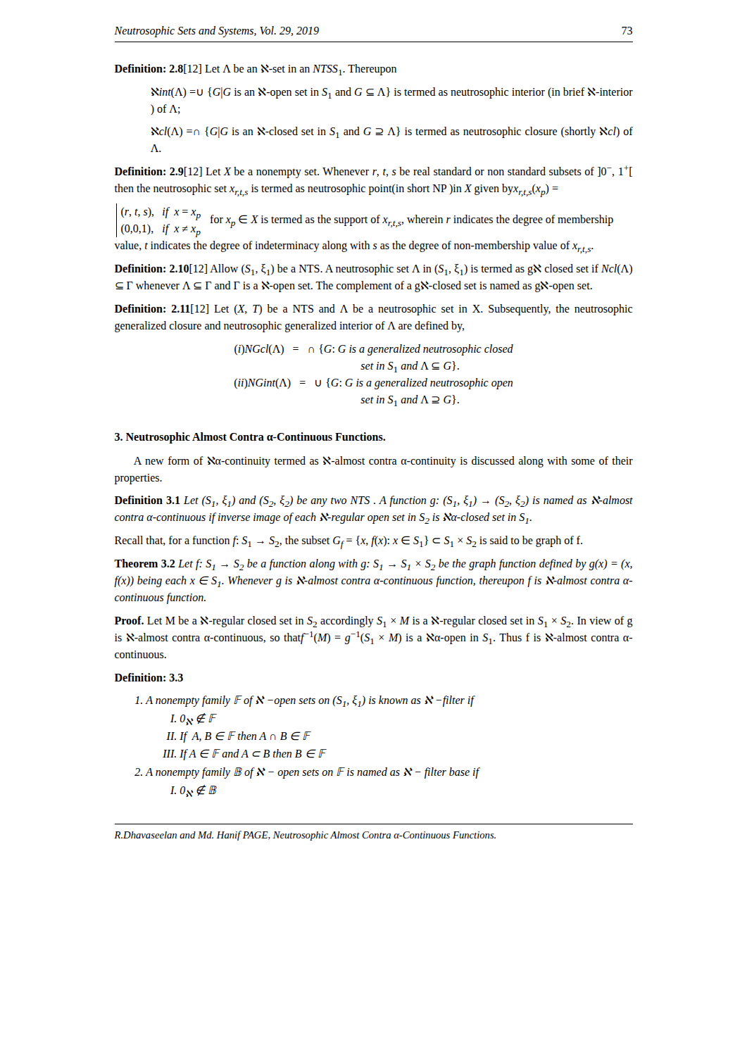Neutrosophic Sets and Systems, Vol. 29, 2019 73
Definition: 2.8[12] Let Λ be an ℵ-set in an NTSS1. Thereupon
ℵint(Λ) =∪ {G|G is an ℵ-open set in S1 and G ⊆ Λ} is termed as neutrosophic interior (in brief ℵ-interior ) of Λ;
ℵcl(Λ) =∩ {G|G is an ℵ-closed set in S1 and G ⊇ Λ} is termed as neutrosophic closure (shortly ℵcl) of Λ.
Definition: 2.9[12] Let X be a nonempty set. Whenever r, t, s be real standard or non standard subsets of ]0−, 1+[ then the neutrosophic set xr,t,s is termed as neutrosophic point(in short NP )in X given byxr,t,s(xp) =
| ( r , t , s ), | if x = x p |
| (0,0,1), | if x ≠ x p |
for xp ∈ X is termed as the support of xr,t,s, wherein r indicates the degree of membership value, t indicates the degree of indeterminacy along with s as the degree of non-membership value of xr,t,s.
Definition: 2.10[12] Allow (S1, ξ1) be a NTS. A neutrosophic set Λ in (S1, ξ1) is termed as gℵ closed set if Ncl(Λ) ⊆ Γ whenever Λ ⊆ Γ and Γ is a ℵ-open set. The complement of a gℵ-closed set is named as gℵ-open set.
Definition: 2.11[12] Let (X, T) be a NTS and Λ be a neutrosophic set in X. Subsequently, the neutrosophic generalized closure and neutrosophic generalized interior of Λ are defined by,
(i)NGcl(Λ) = ∩ {G: G is a generalized neutrosophic closed
set in S1 and Λ ⊆ G}.
(ii)NGint(Λ) = ∪ {G: G is a generalized neutrosophic open
set in S1 and Λ ⊇ G}.
3. Neutrosophic Almost Contra α-Continuous Functions.
A new form of ℵα-continuity termed as ℵ-almost contra α-continuity is discussed along with some of their properties.
Definition 3.1 Let (S1, ξ1) and (S2, ξ2) be any two NTS . A function g: (S1, ξ1) → (S2, ξ2) is named as ℵ-almost contra α-continuous if inverse image of each ℵ-regular open set in S2 is ℵα-closed set in S1.
Recall that, for a function f: S1 → S2, the subset Gf = {x, f(x): x ∈ S1} ⊂ S1 × S2 is said to be graph of f.
Theorem 3.2 Let f: S1 → S2 be a function along with g: S1 → S1 × S2 be the graph function defined by g(x) = (x, f(x)) being each x ∈ S1. Whenever g is ℵ-almost contra α-continuous function, thereupon f is ℵ-almost contra α-continuous function.
Proof. Let M be a ℵ-regular closed set in S2 accordingly S1 × M is a ℵ-regular closed set in S1 × S2. In view of g is ℵ-almost contra α-continuous, so thatf−1(M) = g−1(S1 × M) is a ℵα-open in S1. Thus f is ℵ-almost contra α-continuous.
Definition: 3.3
A nonempty family 𝔽 of ℵ −open sets on (S1, ξ1) is known as ℵ −filter if
0ℵ ∉ 𝔽
If A, B ∈ 𝔽 then A ∩ B ∈ 𝔽
If A ∈ 𝔽 and A ⊂ B then B ∈ 𝔽
A nonempty family 𝔹 of ℵ − open sets on 𝔽 is named as ℵ − filter base if
0ℵ ∉ 𝔹
R.Dhavaseelan and Md. Hanif PAGE, Neutrosophic Almost Contra α-Continuous Functions.